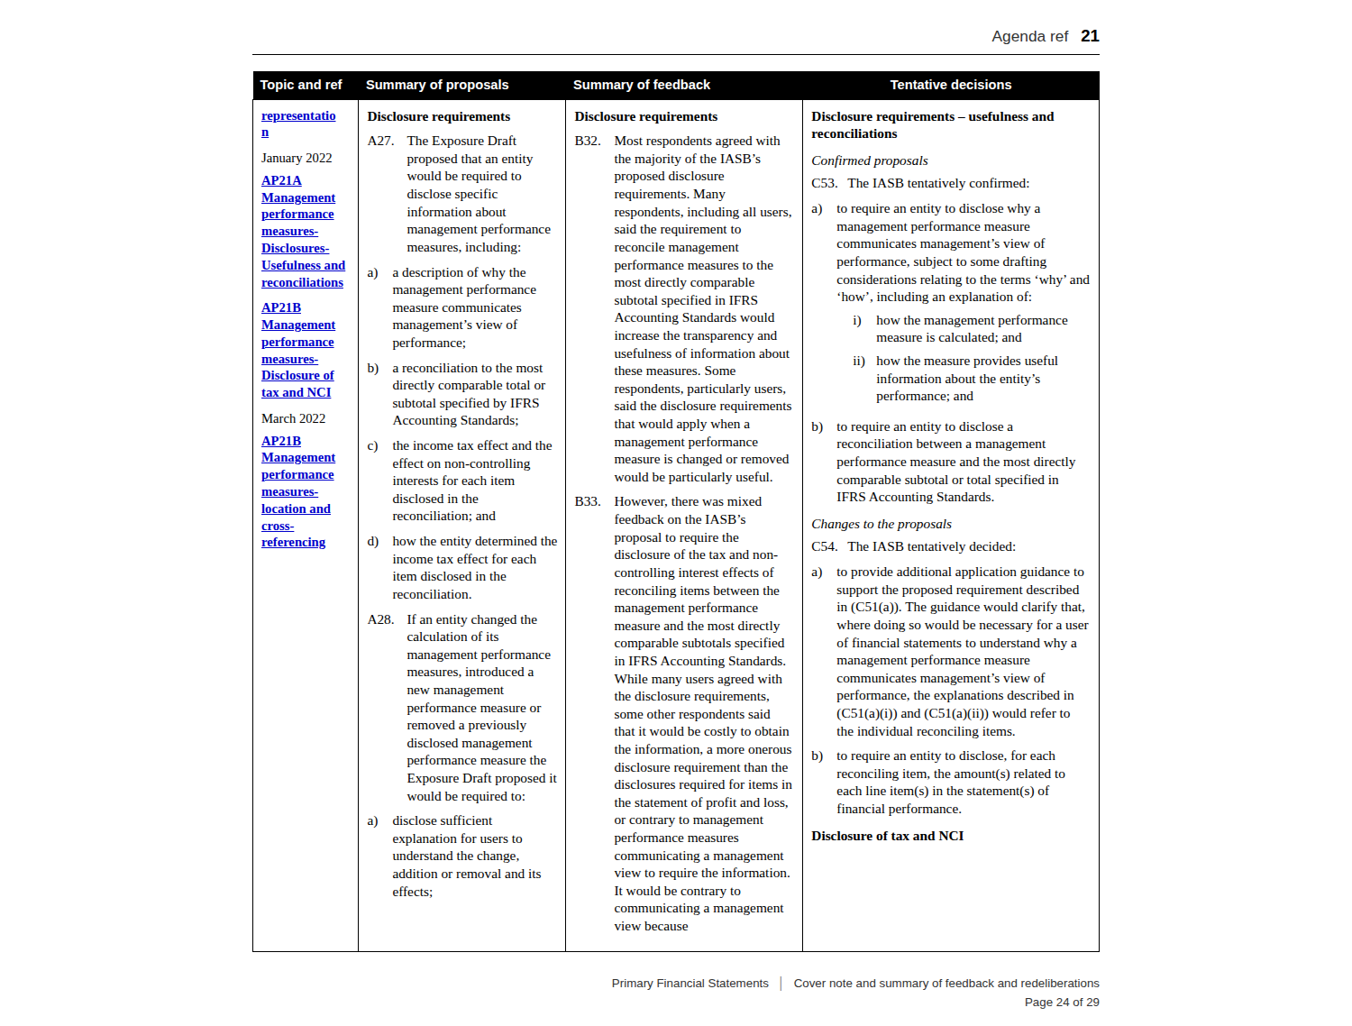Agenda ref 21
| Topic and ref | Summary of proposals | Summary of feedback | Tentative decisions |
| --- | --- | --- | --- |
| representatio n January 2022 AP21A Management performance measures-Disclosures-Usefulness and reconciliations AP21B Management performance measures-Disclosure of tax and NCI March 2022 AP21B Management performance measures-location and cross-referencing | Disclosure requirements A27. The Exposure Draft proposed that an entity would be required to disclose specific information about management performance measures, including: a) a description of why the management performance measure communicates management’s view of performance; b) a reconciliation to the most directly comparable total or subtotal specified by IFRS Accounting Standards; c) the income tax effect and the effect on non-controlling interests for each item disclosed in the reconciliation; and d) how the entity determined the income tax effect for each item disclosed in the reconciliation. A28. If an entity changed the calculation of its management performance measures, introduced a new management performance measure or removed a previously disclosed management performance measure the Exposure Draft proposed it would be required to: a) disclose sufficient explanation for users to understand the change, addition or removal and its effects; | Disclosure requirements B32. Most respondents agreed with the majority of the IASB’s proposed disclosure requirements. Many respondents, including all users, said the requirement to reconcile management performance measures to the most directly comparable subtotal specified in IFRS Accounting Standards would increase the transparency and usefulness of information about these measures. Some respondents, particularly users, said the disclosure requirements that would apply when a management performance measure is changed or removed would be particularly useful. B33. However, there was mixed feedback on the IASB’s proposal to require the disclosure of the tax and non-controlling interest effects of reconciling items between the management performance measure and the most directly comparable subtotals specified in IFRS Accounting Standards. While many users agreed with the disclosure requirements, some other respondents said that it would be costly to obtain the information, a more onerous disclosure requirement than the disclosures required for items in the statement of profit and loss, or contrary to management performance measures communicating a management view to require the information. It would be contrary to communicating a management view because | Disclosure requirements – usefulness and reconciliations Confirmed proposals C53. The IASB tentatively confirmed: a) to require an entity to disclose why a management performance measure communicates management’s view of performance, subject to some drafting considerations relating to the terms ‘why’ and ‘how’, including an explanation of: i) how the management performance measure is calculated; and ii) how the measure provides useful information about the entity’s performance; and b) to require an entity to disclose a reconciliation between a management performance measure and the most directly comparable subtotal or total specified in IFRS Accounting Standards. Changes to the proposals C54. The IASB tentatively decided: a) to provide additional application guidance to support the proposed requirement described in (C51(a)). The guidance would clarify that, where doing so would be necessary for a user of financial statements to understand why a management performance measure communicates management’s view of performance, the explanations described in (C51(a)(i)) and (C51(a)(ii)) would refer to the individual reconciling items. b) to require an entity to disclose, for each reconciling item, the amount(s) related to each line item(s) in the statement(s) of financial performance. Disclosure of tax and NCI |
Primary Financial Statements │ Cover note and summary of feedback and redeliberations
Page 24 of 29